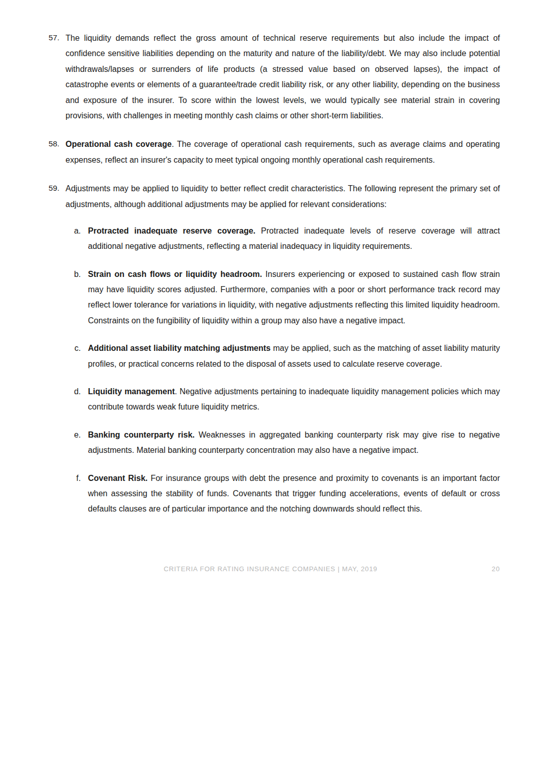The liquidity demands reflect the gross amount of technical reserve requirements but also include the impact of confidence sensitive liabilities depending on the maturity and nature of the liability/debt. We may also include potential withdrawals/lapses or surrenders of life products (a stressed value based on observed lapses), the impact of catastrophe events or elements of a guarantee/trade credit liability risk, or any other liability, depending on the business and exposure of the insurer. To score within the lowest levels, we would typically see material strain in covering provisions, with challenges in meeting monthly cash claims or other short-term liabilities.
Operational cash coverage. The coverage of operational cash requirements, such as average claims and operating expenses, reflect an insurer's capacity to meet typical ongoing monthly operational cash requirements.
Adjustments may be applied to liquidity to better reflect credit characteristics. The following represent the primary set of adjustments, although additional adjustments may be applied for relevant considerations:
Protracted inadequate reserve coverage. Protracted inadequate levels of reserve coverage will attract additional negative adjustments, reflecting a material inadequacy in liquidity requirements.
Strain on cash flows or liquidity headroom. Insurers experiencing or exposed to sustained cash flow strain may have liquidity scores adjusted. Furthermore, companies with a poor or short performance track record may reflect lower tolerance for variations in liquidity, with negative adjustments reflecting this limited liquidity headroom. Constraints on the fungibility of liquidity within a group may also have a negative impact.
Additional asset liability matching adjustments may be applied, such as the matching of asset liability maturity profiles, or practical concerns related to the disposal of assets used to calculate reserve coverage.
Liquidity management. Negative adjustments pertaining to inadequate liquidity management policies which may contribute towards weak future liquidity metrics.
Banking counterparty risk. Weaknesses in aggregated banking counterparty risk may give rise to negative adjustments. Material banking counterparty concentration may also have a negative impact.
Covenant Risk. For insurance groups with debt the presence and proximity to covenants is an important factor when assessing the stability of funds. Covenants that trigger funding accelerations, events of default or cross defaults clauses are of particular importance and the notching downwards should reflect this.
CRITERIA FOR RATING INSURANCE COMPANIES | MAY, 2019 20